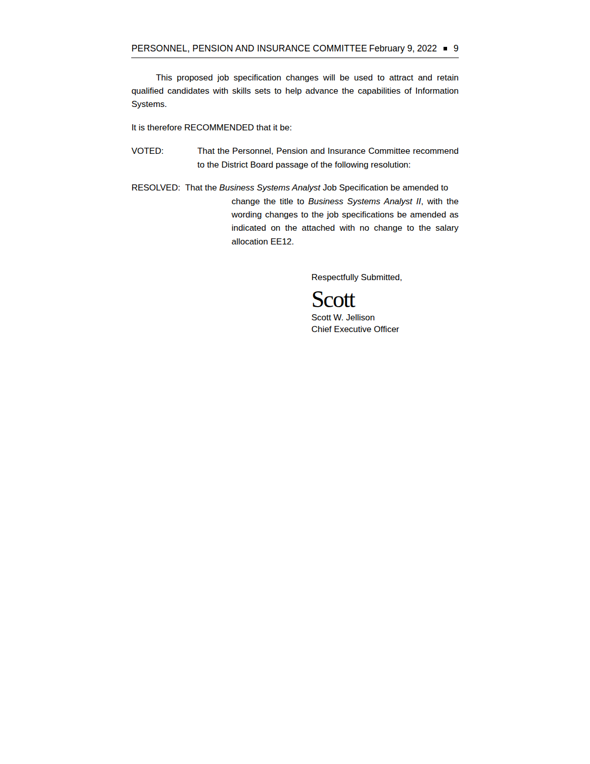PERSONNEL, PENSION AND INSURANCE COMMITTEE
February 9, 2022 9
This proposed job specification changes will be used to attract and retain qualified candidates with skills sets to help advance the capabilities of Information Systems.
It is therefore RECOMMENDED that it be:
VOTED:
That the Personnel, Pension and Insurance Committee recommend to the District Board passage of the following resolution:
RESOLVED:
That the Business Systems Analyst Job Specification be amended to change the title to Business Systems Analyst II, with the wording changes to the job specifications be amended as indicated on the attached with no change to the salary allocation EE12.
Respectfully Submitted,
Scott
Scott W. Jellison
Chief Executive Officer